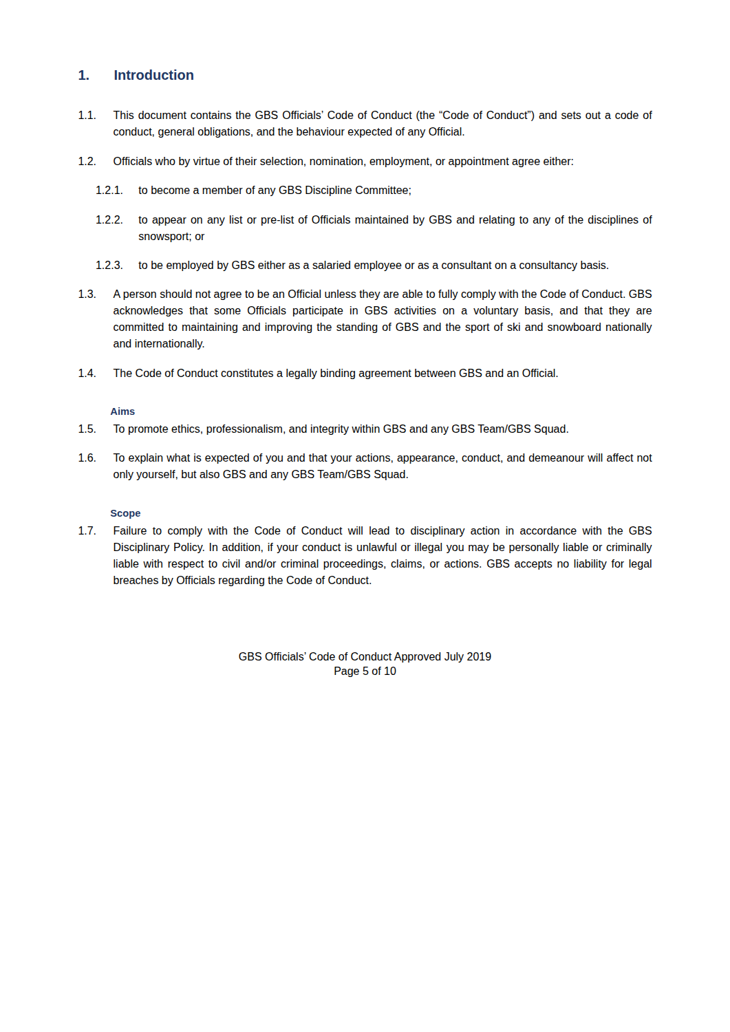1. Introduction
1.1.
This document contains the GBS Officials’ Code of Conduct (the “Code of Conduct”) and sets out a code of conduct, general obligations, and the behaviour expected of any Official.
1.2.
Officials who by virtue of their selection, nomination, employment, or appointment agree either:
1.2.1.
to become a member of any GBS Discipline Committee;
1.2.2.
to appear on any list or pre-list of Officials maintained by GBS and relating to any of the disciplines of snowsport; or
1.2.3.
to be employed by GBS either as a salaried employee or as a consultant on a consultancy basis.
1.3.
A person should not agree to be an Official unless they are able to fully comply with the Code of Conduct. GBS acknowledges that some Officials participate in GBS activities on a voluntary basis, and that they are committed to maintaining and improving the standing of GBS and the sport of ski and snowboard nationally and internationally.
1.4.
The Code of Conduct constitutes a legally binding agreement between GBS and an Official.
Aims
1.5.
To promote ethics, professionalism, and integrity within GBS and any GBS Team/GBS Squad.
1.6.
To explain what is expected of you and that your actions, appearance, conduct, and demeanour will affect not only yourself, but also GBS and any GBS Team/GBS Squad.
Scope
1.7.
Failure to comply with the Code of Conduct will lead to disciplinary action in accordance with the GBS Disciplinary Policy. In addition, if your conduct is unlawful or illegal you may be personally liable or criminally liable with respect to civil and/or criminal proceedings, claims, or actions. GBS accepts no liability for legal breaches by Officials regarding the Code of Conduct.
GBS Officials’ Code of Conduct Approved July 2019
Page 5 of 10